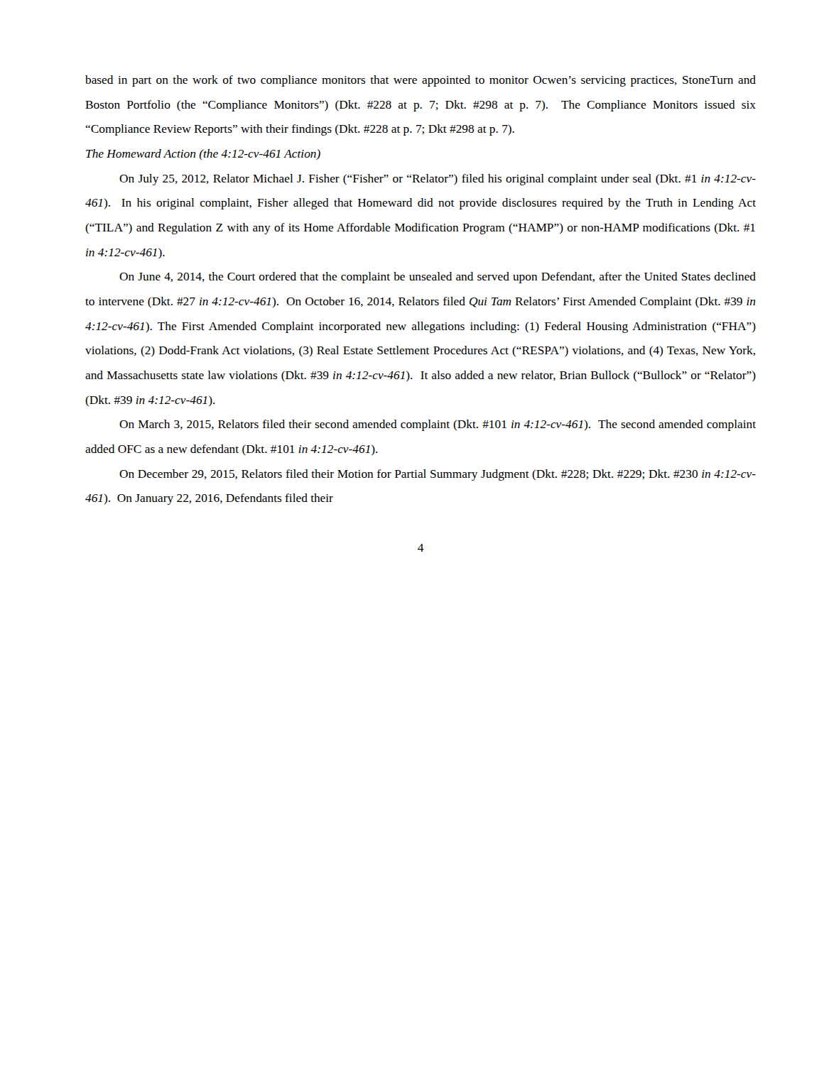based in part on the work of two compliance monitors that were appointed to monitor Ocwen’s servicing practices, StoneTurn and Boston Portfolio (the “Compliance Monitors”) (Dkt. #228 at p. 7; Dkt. #298 at p. 7). The Compliance Monitors issued six “Compliance Review Reports” with their findings (Dkt. #228 at p. 7; Dkt #298 at p. 7).
The Homeward Action (the 4:12-cv-461 Action)
On July 25, 2012, Relator Michael J. Fisher (“Fisher” or “Relator”) filed his original complaint under seal (Dkt. #1 in 4:12-cv-461). In his original complaint, Fisher alleged that Homeward did not provide disclosures required by the Truth in Lending Act (“TILA”) and Regulation Z with any of its Home Affordable Modification Program (“HAMP”) or non-HAMP modifications (Dkt. #1 in 4:12-cv-461).
On June 4, 2014, the Court ordered that the complaint be unsealed and served upon Defendant, after the United States declined to intervene (Dkt. #27 in 4:12-cv-461). On October 16, 2014, Relators filed Qui Tam Relators’ First Amended Complaint (Dkt. #39 in 4:12-cv-461). The First Amended Complaint incorporated new allegations including: (1) Federal Housing Administration (“FHA”) violations, (2) Dodd-Frank Act violations, (3) Real Estate Settlement Procedures Act (“RESPA”) violations, and (4) Texas, New York, and Massachusetts state law violations (Dkt. #39 in 4:12-cv-461). It also added a new relator, Brian Bullock (“Bullock” or “Relator”) (Dkt. #39 in 4:12-cv-461).
On March 3, 2015, Relators filed their second amended complaint (Dkt. #101 in 4:12-cv-461). The second amended complaint added OFC as a new defendant (Dkt. #101 in 4:12-cv-461).
On December 29, 2015, Relators filed their Motion for Partial Summary Judgment (Dkt. #228; Dkt. #229; Dkt. #230 in 4:12-cv-461). On January 22, 2016, Defendants filed their
4